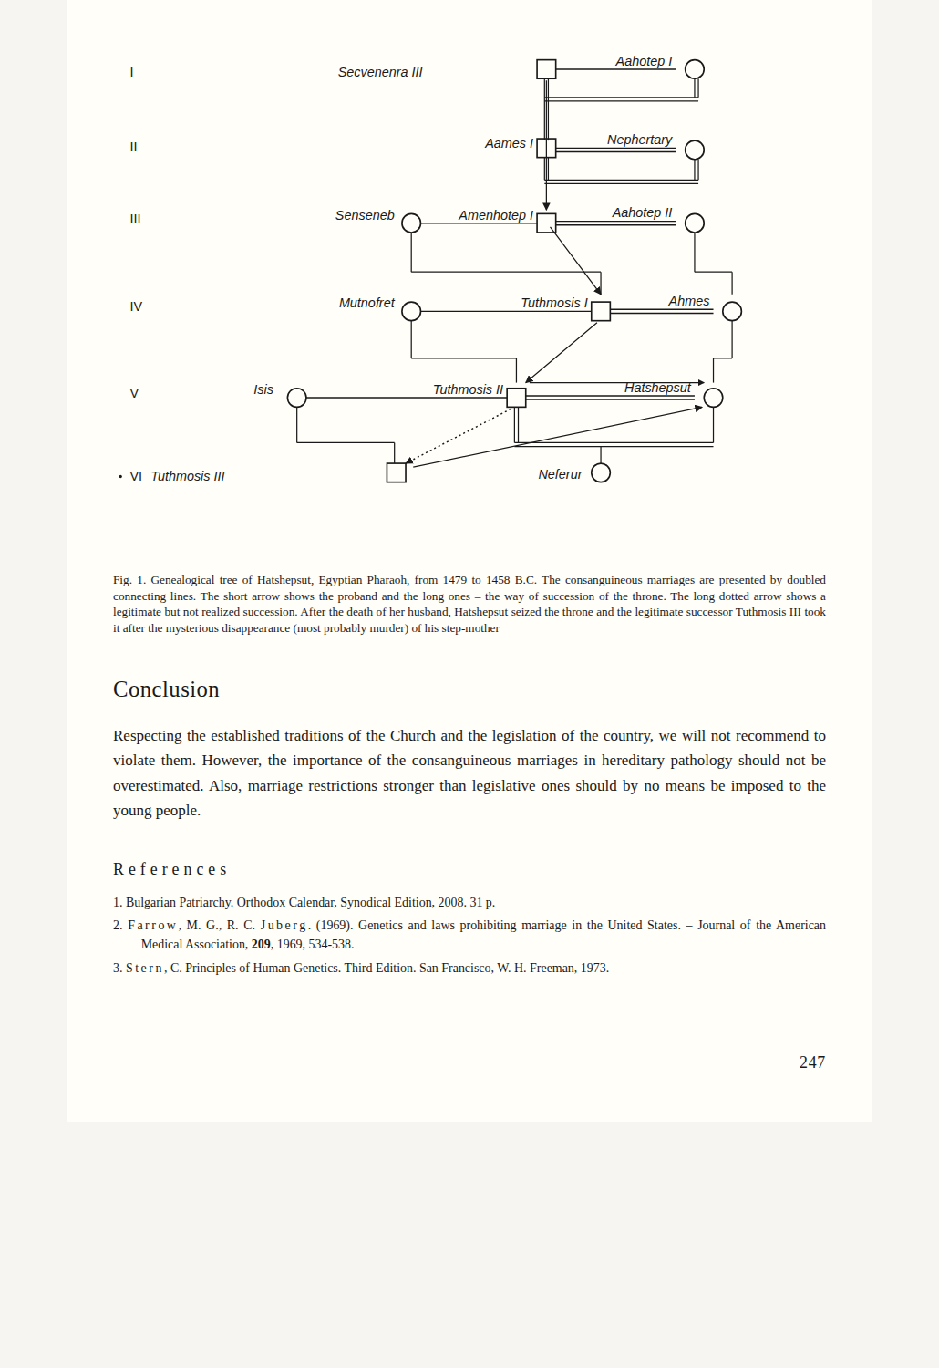I II III IV V VI Secvenenra III Aahotep I Aames I Nephertary Senseneb Amenhotep I Aahotep II Mutnofret Tuthmosis I Ahmes Isis Tuthmosis II Hatshepsut Tuthmosis III Neferur
Fig. 1. Genealogical tree of Hatshepsut, Egyptian Pharaoh, from 1479 to 1458 B.C. The consanguineous marriages are presented by doubled connecting lines. The short arrow shows the proband and the long ones – the way of succession of the throne. The long dotted arrow shows a legitimate but not realized succession. After the death of her husband, Hatshepsut seized the throne and the legitimate successor Tuthmosis III took it after the mysterious disappearance (most probably murder) of his step-mother
Conclusion
Respecting the established traditions of the Church and the legislation of the country, we will not recommend to violate them. However, the importance of the consanguineous marriages in hereditary pathology should not be overestimated. Also, marriage restrictions stronger than legislative ones should by no means be imposed to the young people.
References
Bulgarian Patriarchy. Orthodox Calendar, Synodical Edition, 2008. 31 p.
Farrow, M. G., R. C. Juberg. (1969). Genetics and laws prohibiting marriage in the United States. – Journal of the American Medical Association, 209, 1969, 534-538.
Stern, C. Principles of Human Genetics. Third Edition. San Francisco, W. H. Freeman, 1973.
247